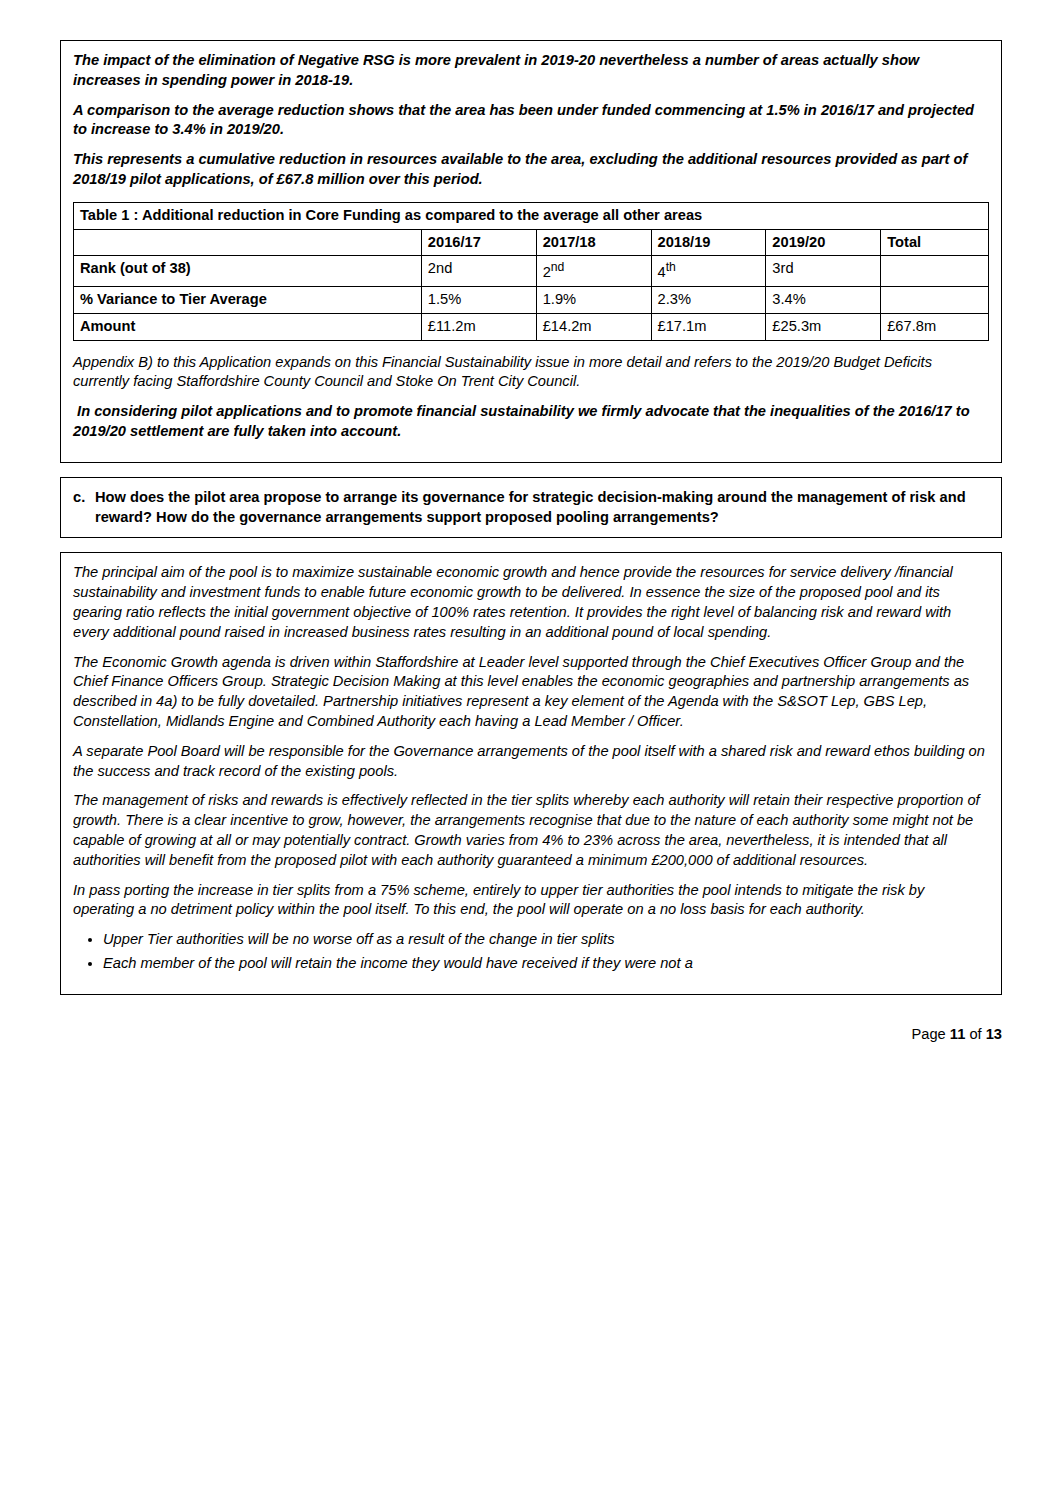The impact of the elimination of Negative RSG is more prevalent in 2019-20 nevertheless a number of areas actually show increases in spending power in 2018-19.
A comparison to the average reduction shows that the area has been under funded commencing at 1.5% in 2016/17 and projected to increase to 3.4% in 2019/20.
This represents a cumulative reduction in resources available to the area, excluding the additional resources provided as part of 2018/19 pilot applications, of £67.8 million over this period.
| Table 1 : Additional reduction in Core Funding as compared to the average all other areas |
| | 2016/17 | 2017/18 | 2018/19 | 2019/20 | Total |
| Rank (out of 38) | 2nd | 2 nd | 4 th | 3rd | |
| % Variance to Tier Average | 1.5% | 1.9% | 2.3% | 3.4% | |
| Amount | £11.2m | £14.2m | £17.1m | £25.3m | £67.8m |
Appendix B) to this Application expands on this Financial Sustainability issue in more detail and refers to the 2019/20 Budget Deficits currently facing Staffordshire County Council and Stoke On Trent City Council.
In considering pilot applications and to promote financial sustainability we firmly advocate that the inequalities of the 2016/17 to 2019/20 settlement are fully taken into account.
c.
How does the pilot area propose to arrange its governance for strategic decision-making around the management of risk and reward? How do the governance arrangements support proposed pooling arrangements?
The principal aim of the pool is to maximize sustainable economic growth and hence provide the resources for service delivery /financial sustainability and investment funds to enable future economic growth to be delivered. In essence the size of the proposed pool and its gearing ratio reflects the initial government objective of 100% rates retention. It provides the right level of balancing risk and reward with every additional pound raised in increased business rates resulting in an additional pound of local spending.
The Economic Growth agenda is driven within Staffordshire at Leader level supported through the Chief Executives Officer Group and the Chief Finance Officers Group. Strategic Decision Making at this level enables the economic geographies and partnership arrangements as described in 4a) to be fully dovetailed. Partnership initiatives represent a key element of the Agenda with the S&SOT Lep, GBS Lep, Constellation, Midlands Engine and Combined Authority each having a Lead Member / Officer.
A separate Pool Board will be responsible for the Governance arrangements of the pool itself with a shared risk and reward ethos building on the success and track record of the existing pools.
The management of risks and rewards is effectively reflected in the tier splits whereby each authority will retain their respective proportion of growth. There is a clear incentive to grow, however, the arrangements recognise that due to the nature of each authority some might not be capable of growing at all or may potentially contract. Growth varies from 4% to 23% across the area, nevertheless, it is intended that all authorities will benefit from the proposed pilot with each authority guaranteed a minimum £200,000 of additional resources.
In pass porting the increase in tier splits from a 75% scheme, entirely to upper tier authorities the pool intends to mitigate the risk by operating a no detriment policy within the pool itself. To this end, the pool will operate on a no loss basis for each authority.
Upper Tier authorities will be no worse off as a result of the change in tier splits
Each member of the pool will retain the income they would have received if they were not a
Page 11 of 13